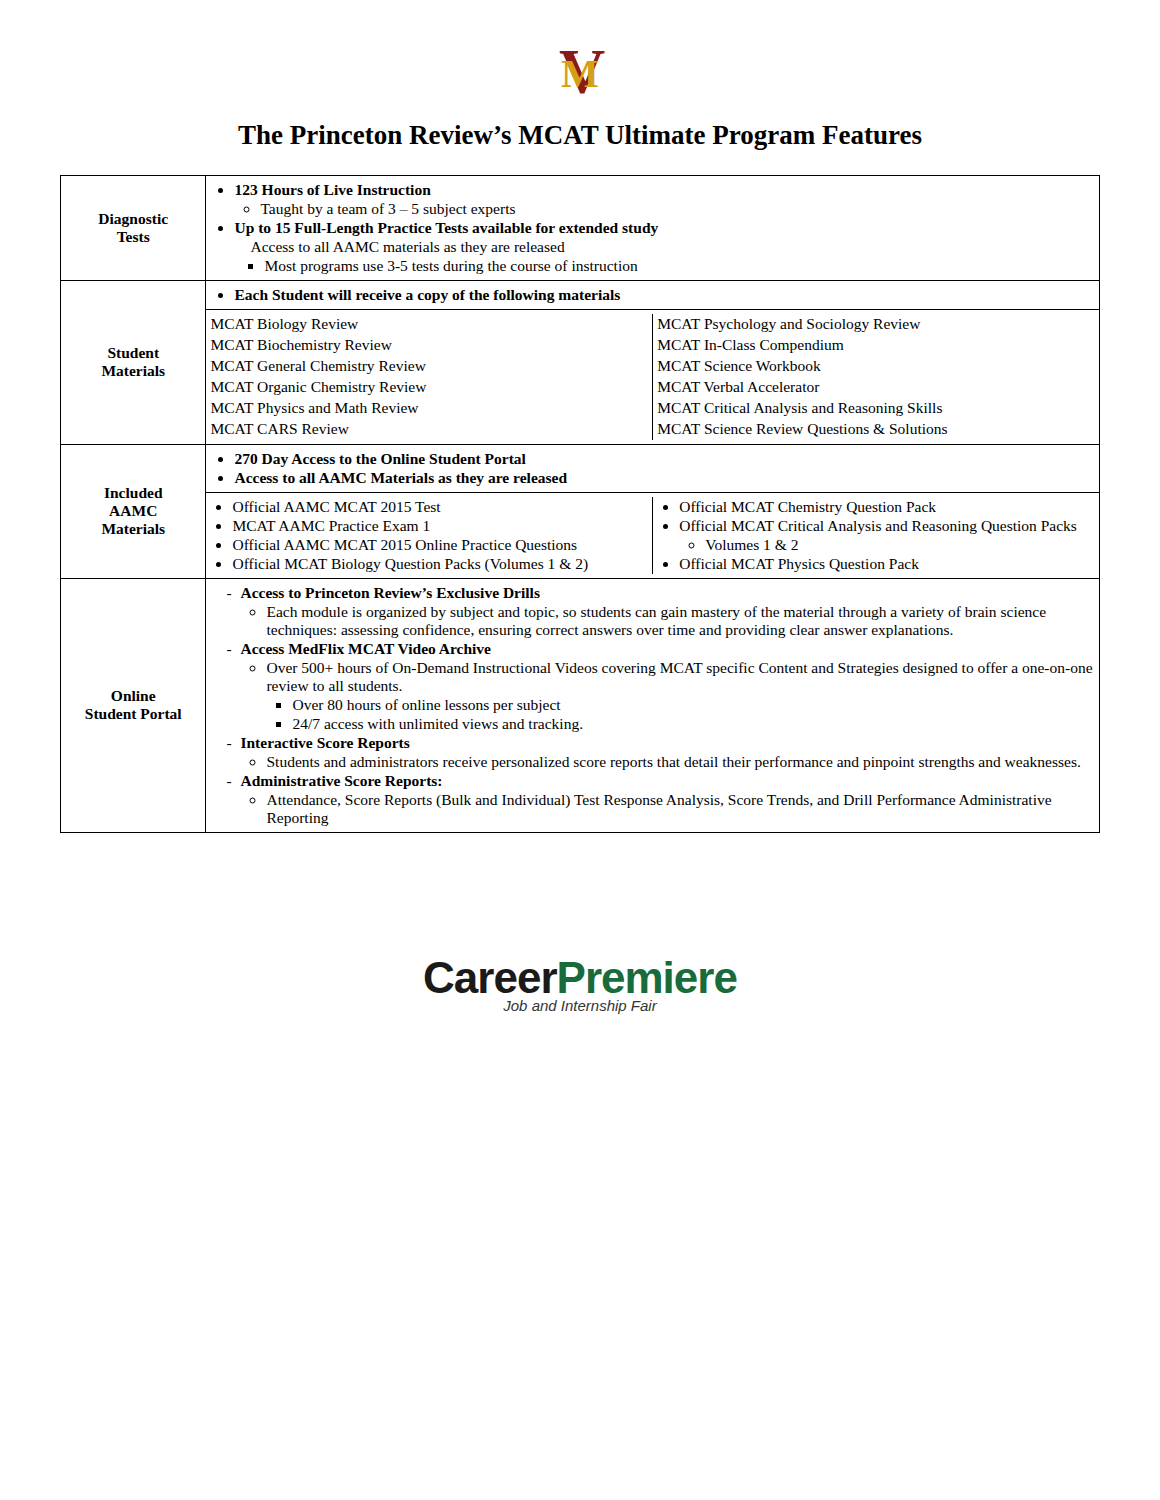VM
The Princeton Review’s MCAT Ultimate Program Features
| Diagnostic Tests | 123 Hours of Live Instruction Taught by a team of 3 – 5 subject experts Up to 15 Full-Length Practice Tests available for extended study Access to all AAMC materials as they are released Most programs use 3-5 tests during the course of instruction |
| Student Materials | Each Student will receive a copy of the following materials MCAT Biology Review MCAT Biochemistry Review MCAT General Chemistry Review MCAT Organic Chemistry Review MCAT Physics and Math Review MCAT CARS Review MCAT Psychology and Sociology Review MCAT In-Class Compendium MCAT Science Workbook MCAT Verbal Accelerator MCAT Critical Analysis and Reasoning Skills MCAT Science Review Questions & Solutions |
| Included AAMC Materials | 270 Day Access to the Online Student Portal Access to all AAMC Materials as they are released Official AAMC MCAT 2015 Test MCAT AAMC Practice Exam 1 Official AAMC MCAT 2015 Online Practice Questions Official MCAT Biology Question Packs (Volumes 1 & 2) Official MCAT Chemistry Question Pack Official MCAT Critical Analysis and Reasoning Question Packs Volumes 1 & 2 Official MCAT Physics Question Pack |
| Online Student Portal | Access to Princeton Review’s Exclusive Drills Each module is organized by subject and topic, so students can gain mastery of the material through a variety of brain science techniques: assessing confidence, ensuring correct answers over time and providing clear answer explanations. Access MedFlix MCAT Video Archive Over 500+ hours of On-Demand Instructional Videos covering MCAT specific Content and Strategies designed to offer a one-on-one review to all students. Over 80 hours of online lessons per subject 24/7 access with unlimited views and tracking. Interactive Score Reports Students and administrators receive personalized score reports that detail their performance and pinpoint strengths and weaknesses. Administrative Score Reports: Attendance, Score Reports (Bulk and Individual) Test Response Analysis, Score Trends, and Drill Performance Administrative Reporting |
Career Premiere
Job and Internship Fair